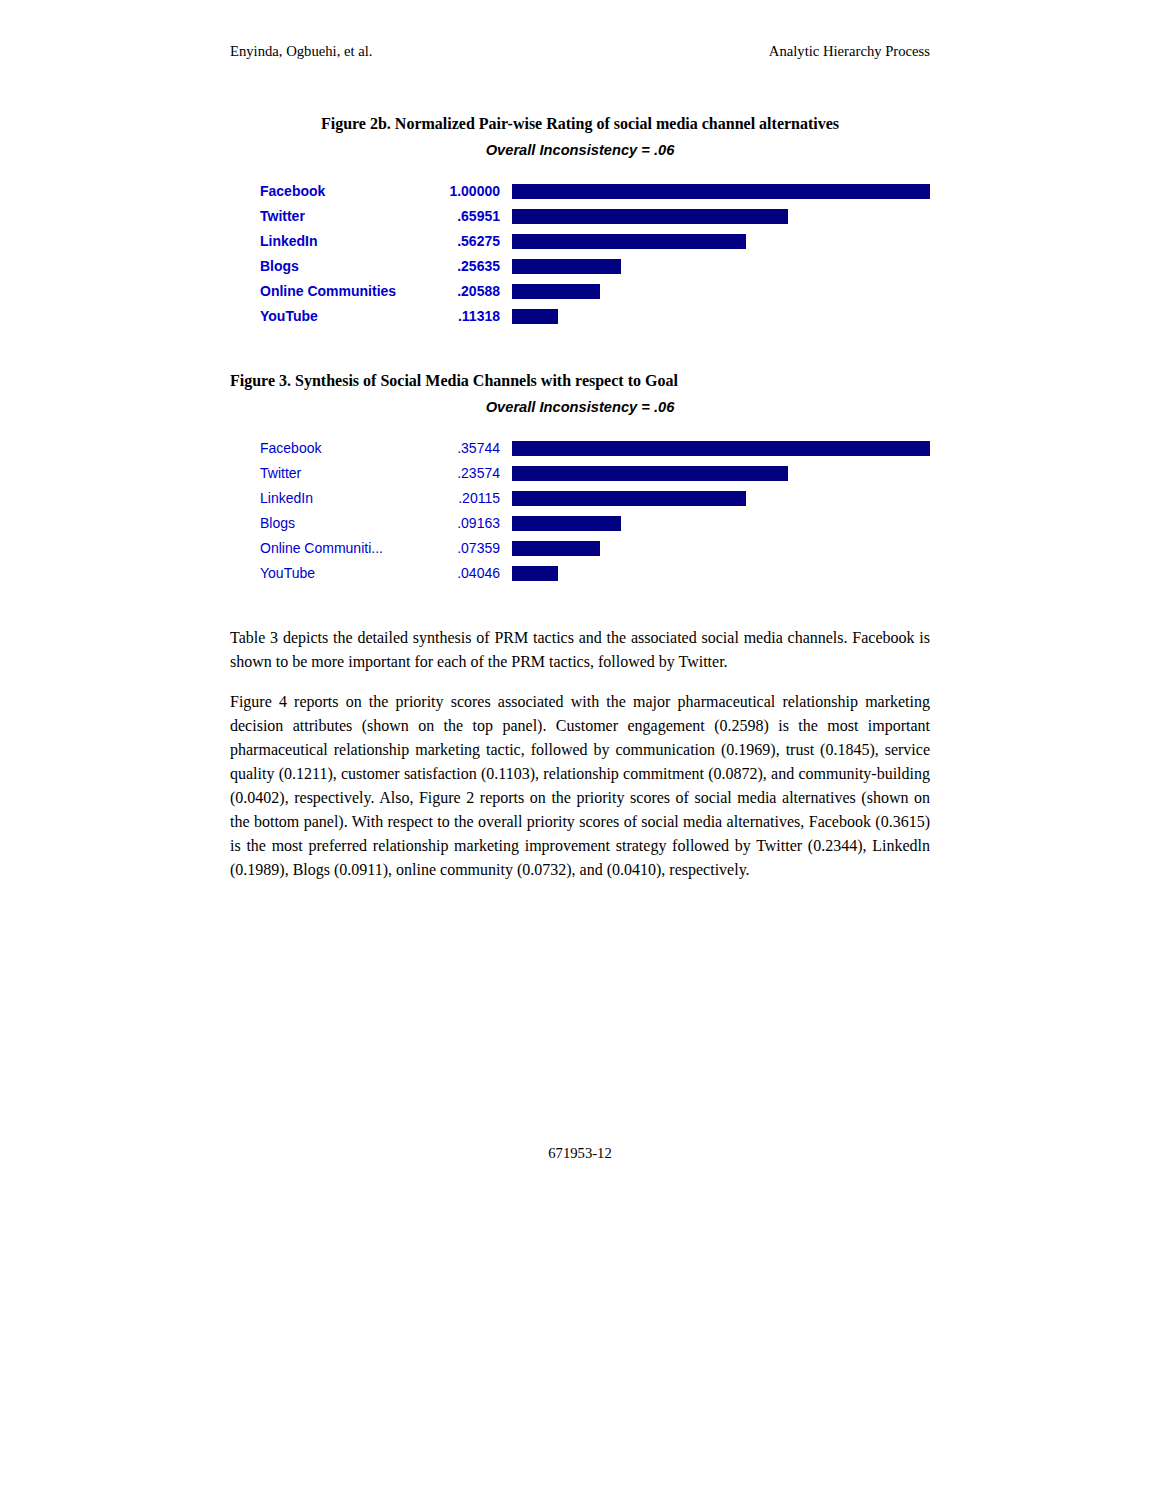Enyinda, Ogbuehi, et al. Analytic Hierarchy Process
Figure 2b. Normalized Pair-wise Rating of social media channel alternatives
Overall Inconsistency = .06
| Facebook | 1.00000 | |
| Twitter | .65951 | |
| LinkedIn | .56275 | |
| Blogs | .25635 | |
| Online Communities | .20588 | |
| YouTube | .11318 | |
Figure 3. Synthesis of Social Media Channels with respect to Goal
Overall Inconsistency = .06
| Facebook | .35744 | |
| Twitter | .23574 | |
| LinkedIn | .20115 | |
| Blogs | .09163 | |
| Online Communiti... | .07359 | |
| YouTube | .04046 | |
Table 3 depicts the detailed synthesis of PRM tactics and the associated social media channels. Facebook is shown to be more important for each of the PRM tactics, followed by Twitter.
Figure 4 reports on the priority scores associated with the major pharmaceutical relationship marketing decision attributes (shown on the top panel). Customer engagement (0.2598) is the most important pharmaceutical relationship marketing tactic, followed by communication (0.1969), trust (0.1845), service quality (0.1211), customer satisfaction (0.1103), relationship commitment (0.0872), and community-building (0.0402), respectively. Also, Figure 2 reports on the priority scores of social media alternatives (shown on the bottom panel). With respect to the overall priority scores of social media alternatives, Facebook (0.3615) is the most preferred relationship marketing improvement strategy followed by Twitter (0.2344), Linkedln (0.1989), Blogs (0.0911), online community (0.0732), and (0.0410), respectively.
671953-12